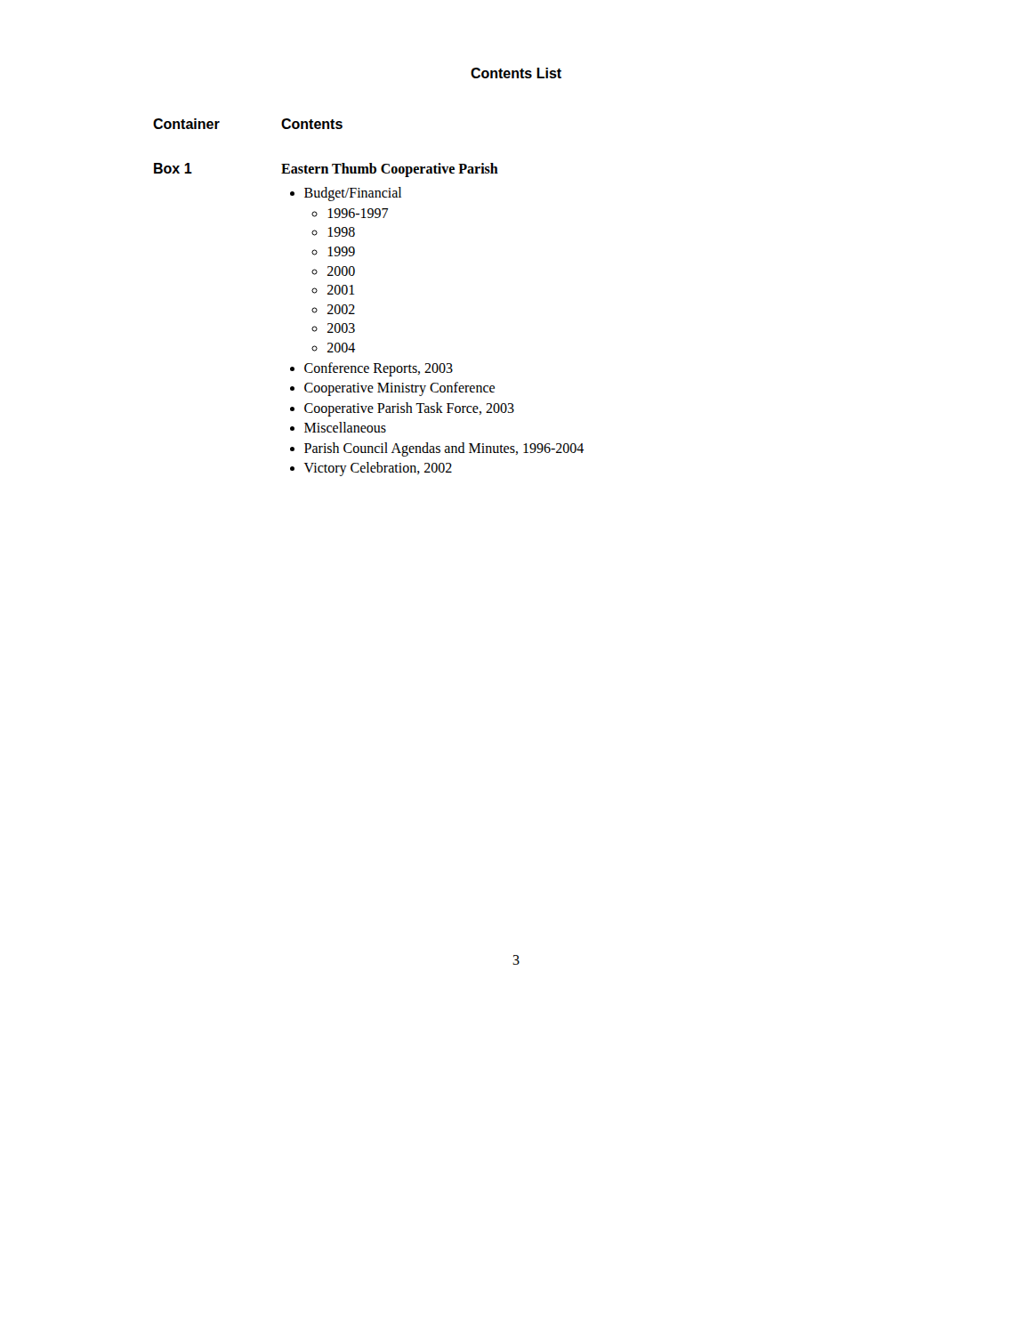Contents List
| Container | Contents |
| --- | --- |
| Box 1 | Eastern Thumb Cooperative Parish Budget/Financial 1996-1997 1998 1999 2000 2001 2002 2003 2004 Conference Reports, 2003 Cooperative Ministry Conference Cooperative Parish Task Force, 2003 Miscellaneous Parish Council Agendas and Minutes, 1996-2004 Victory Celebration, 2002 |
3